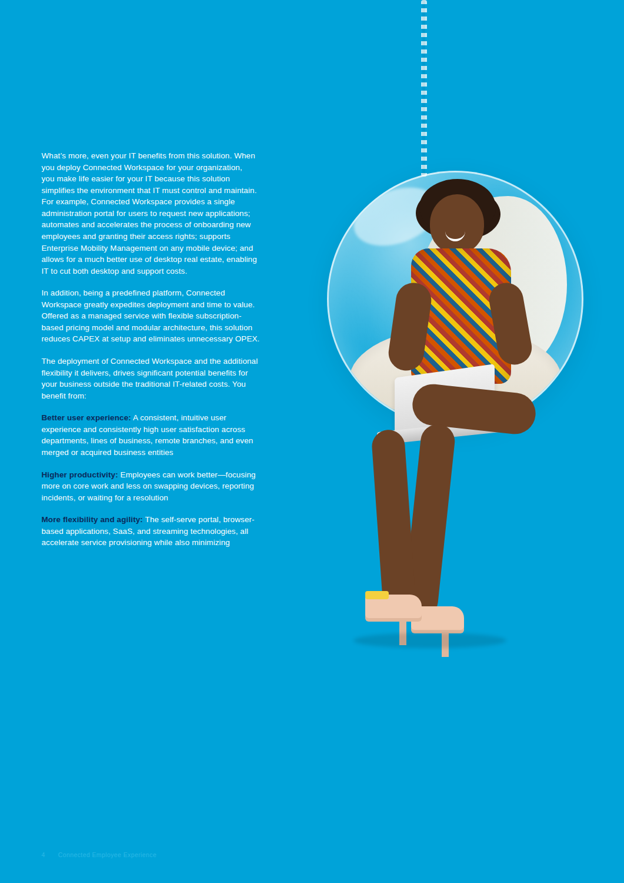What’s more, even your IT benefits from this solution. When you deploy Connected Workspace for your organization,
you make life easier for your IT because this solution simplifies the environment that IT must control and maintain. For example, Connected Workspace provides a single administration portal for users to request new applications; automates and accelerates the process of onboarding new employees and granting their access rights; supports Enterprise Mobility Management on any mobile device; and allows for a much better use of desktop real estate, enabling IT to cut both desktop and support costs.
In addition, being a predefined platform, Connected Workspace greatly expedites deployment and time to value. Offered as a managed service with flexible subscription-based pricing model and modular architecture, this solution reduces CAPEX at setup and eliminates unnecessary OPEX.
The deployment of Connected Workspace and the additional flexibility it delivers, drives significant potential benefits for your business outside the traditional IT-related costs. You benefit from:
Better user experience: A consistent, intuitive user experience and consistently high user satisfaction across departments, lines of business, remote branches, and even merged or acquired business entities
Higher productivity: Employees can work better—focusing more on core work and less on swapping devices, reporting incidents, or waiting for a resolution
More flexibility and agility: The self-serve portal, browser-based applications, SaaS, and streaming technologies, all accelerate service provisioning while also minimizing
4 Connected Employee Experience